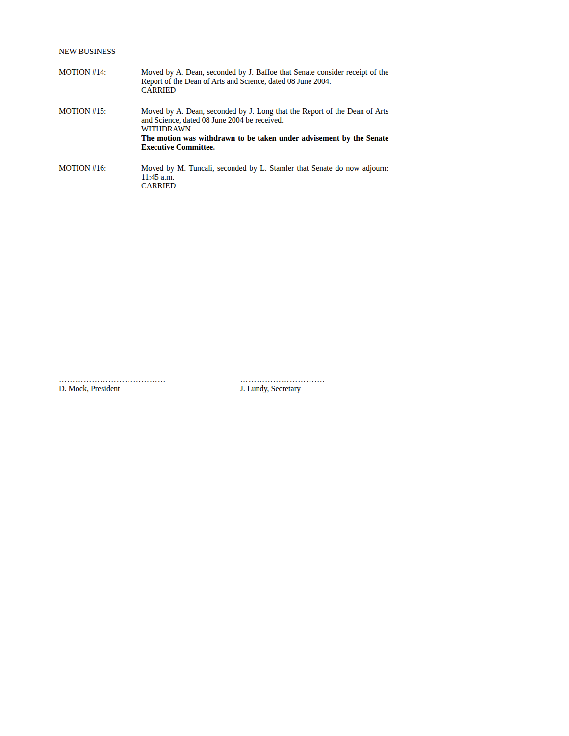NEW BUSINESS
| MOTION #14: | Moved by A. Dean, seconded by J. Baffoe that Senate consider receipt of the Report of the Dean of Arts and Science, dated 08 June 2004. CARRIED |
| MOTION #15: | Moved by A. Dean, seconded by J. Long that the Report of the Dean of Arts and Science, dated 08 June 2004 be received. WITHDRAWN The motion was withdrawn to be taken under advisement by the Senate Executive Committee. |
| MOTION #16: | Moved by M. Tuncali, seconded by L. Stamler that Senate do now adjourn: 11:45 a.m. CARRIED |
| ………………………………… | …………………………. |
| D. Mock, President | J. Lundy, Secretary |